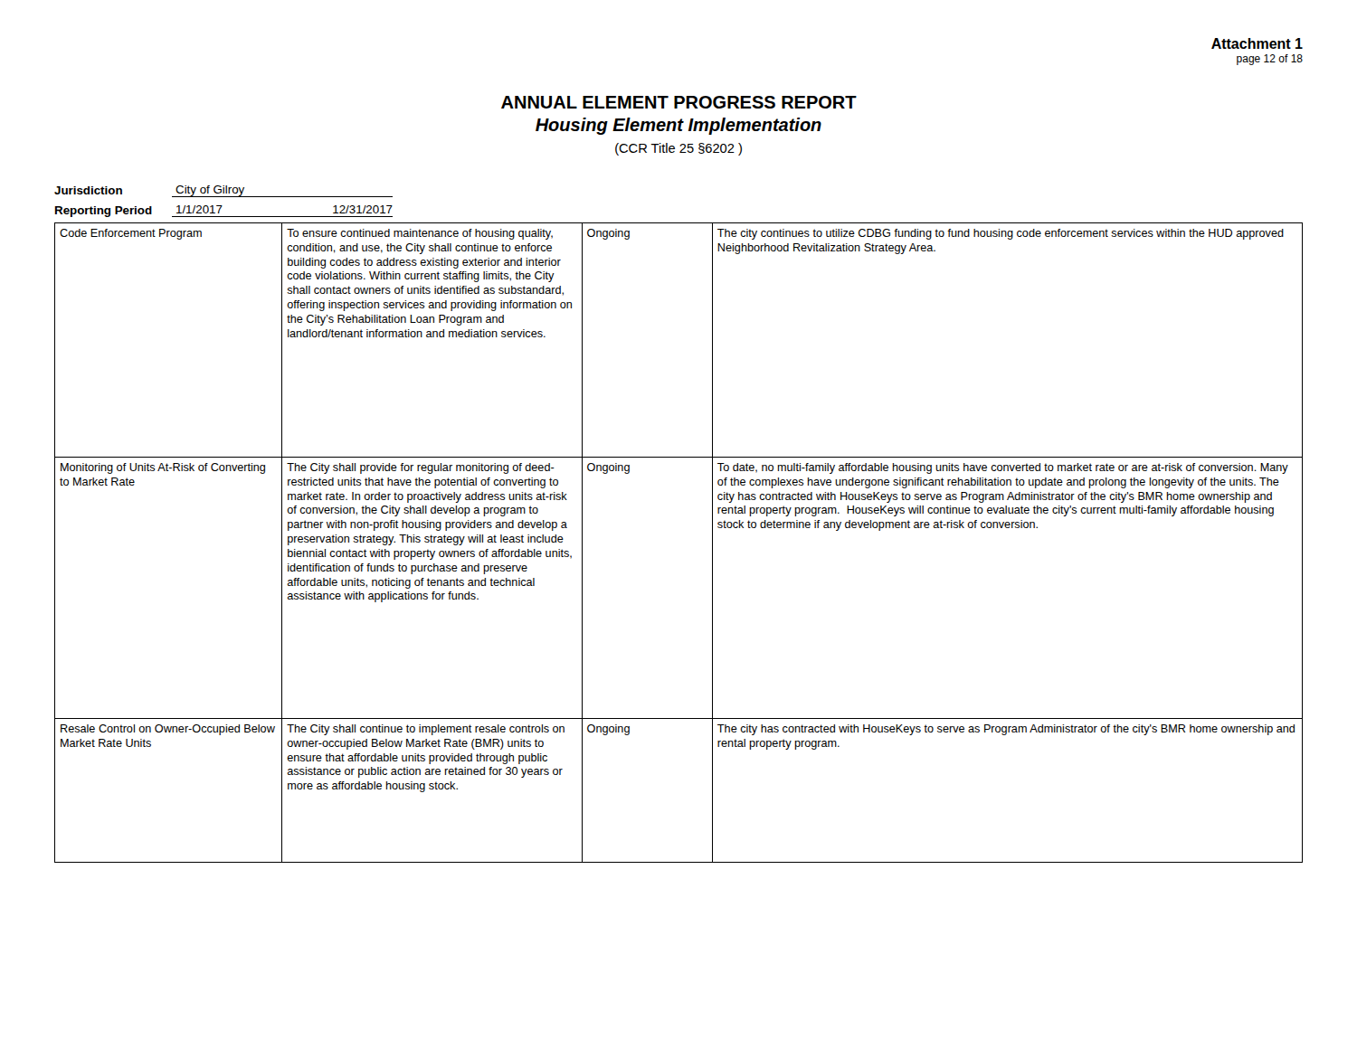Attachment 1
page 12 of 18
ANNUAL ELEMENT PROGRESS REPORT
Housing Element Implementation
(CCR Title 25 §6202 )
Jurisdiction
City of Gilroy
Reporting Period
1/1/201712/31/2017
| Code Enforcement Program | To ensure continued maintenance of housing quality, condition, and use, the City shall continue to enforce building codes to address existing exterior and interior code violations. Within current staffing limits, the City shall contact owners of units identified as substandard, offering inspection services and providing information on the City’s Rehabilitation Loan Program and landlord/tenant information and mediation services. | Ongoing | The city continues to utilize CDBG funding to fund housing code enforcement services within the HUD approved Neighborhood Revitalization Strategy Area. |
| Monitoring of Units At-Risk of Converting to Market Rate | The City shall provide for regular monitoring of deed-restricted units that have the potential of converting to market rate. In order to proactively address units at-risk of conversion, the City shall develop a program to partner with non-profit housing providers and develop a preservation strategy. This strategy will at least include biennial contact with property owners of affordable units, identification of funds to purchase and preserve affordable units, noticing of tenants and technical assistance with applications for funds. | Ongoing | To date, no multi-family affordable housing units have converted to market rate or are at-risk of conversion. Many of the complexes have undergone significant rehabilitation to update and prolong the longevity of the units. The city has contracted with HouseKeys to serve as Program Administrator of the city's BMR home ownership and rental property program. HouseKeys will continue to evaluate the city's current multi-family affordable housing stock to determine if any development are at-risk of conversion. |
| Resale Control on Owner-Occupied Below Market Rate Units | The City shall continue to implement resale controls on owner-occupied Below Market Rate (BMR) units to ensure that affordable units provided through public assistance or public action are retained for 30 years or more as affordable housing stock. | Ongoing | The city has contracted with HouseKeys to serve as Program Administrator of the city's BMR home ownership and rental property program. |